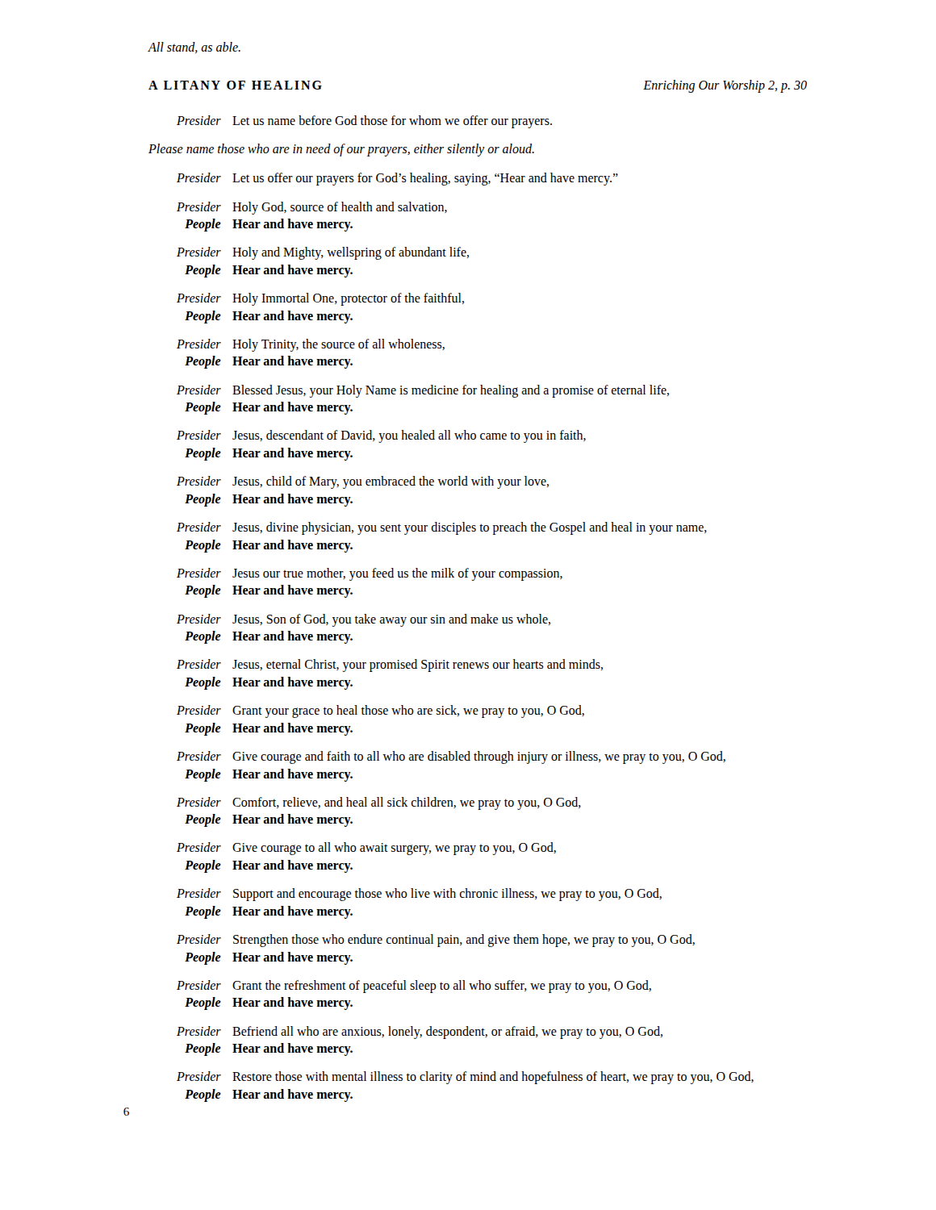All stand, as able.
A Litany of Healing
Enriching Our Worship 2, p. 30
Presider
Let us name before God those for whom we offer our prayers.
Please name those who are in need of our prayers, either silently or aloud.
Presider
Let us offer our prayers for God’s healing, saying, “Hear and have mercy.”
Presider
Holy God, source of health and salvation,
People
Hear and have mercy.
Presider
Holy and Mighty, wellspring of abundant life,
People
Hear and have mercy.
Presider
Holy Immortal One, protector of the faithful,
People
Hear and have mercy.
Presider
Holy Trinity, the source of all wholeness,
People
Hear and have mercy.
Presider
Blessed Jesus, your Holy Name is medicine for healing and a promise of eternal life,
People
Hear and have mercy.
Presider
Jesus, descendant of David, you healed all who came to you in faith,
People
Hear and have mercy.
Presider
Jesus, child of Mary, you embraced the world with your love,
People
Hear and have mercy.
Presider
Jesus, divine physician, you sent your disciples to preach the Gospel and heal in your name,
People
Hear and have mercy.
Presider
Jesus our true mother, you feed us the milk of your compassion,
People
Hear and have mercy.
Presider
Jesus, Son of God, you take away our sin and make us whole,
People
Hear and have mercy.
Presider
Jesus, eternal Christ, your promised Spirit renews our hearts and minds,
People
Hear and have mercy.
Presider
Grant your grace to heal those who are sick, we pray to you, O God,
People
Hear and have mercy.
Presider
Give courage and faith to all who are disabled through injury or illness, we pray to you, O God,
People
Hear and have mercy.
Presider
Comfort, relieve, and heal all sick children, we pray to you, O God,
People
Hear and have mercy.
Presider
Give courage to all who await surgery, we pray to you, O God,
People
Hear and have mercy.
Presider
Support and encourage those who live with chronic illness, we pray to you, O God,
People
Hear and have mercy.
Presider
Strengthen those who endure continual pain, and give them hope, we pray to you, O God,
People
Hear and have mercy.
Presider
Grant the refreshment of peaceful sleep to all who suffer, we pray to you, O God,
People
Hear and have mercy.
Presider
Befriend all who are anxious, lonely, despondent, or afraid, we pray to you, O God,
People
Hear and have mercy.
Presider
Restore those with mental illness to clarity of mind and hopefulness of heart, we pray to you, O God,
People
Hear and have mercy.
6